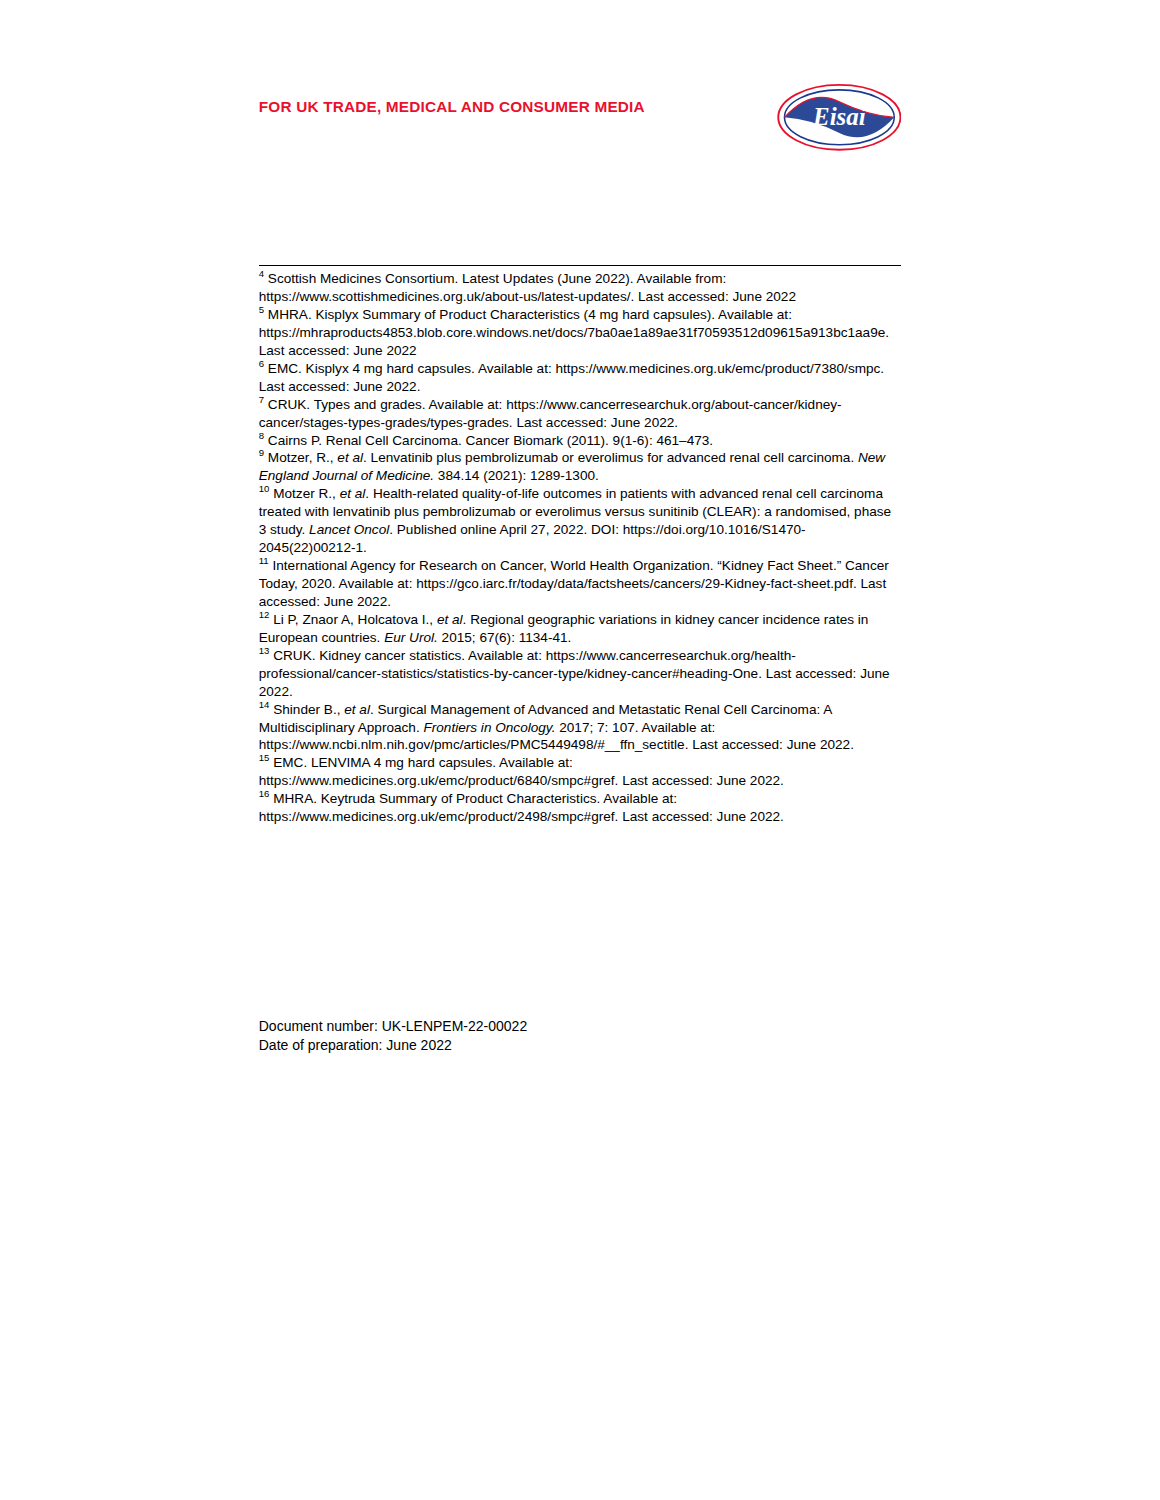FOR UK TRADE, MEDICAL AND CONSUMER MEDIA
Eisai
4 Scottish Medicines Consortium. Latest Updates (June 2022). Available from: https://www.scottishmedicines.org.uk/about-us/latest-updates/. Last accessed: June 2022
5 MHRA. Kisplyx Summary of Product Characteristics (4 mg hard capsules). Available at: https://mhraproducts4853.blob.core.windows.net/docs/7ba0ae1a89ae31f70593512d09615a913bc1aa9e. Last accessed: June 2022
6 EMC. Kisplyx 4 mg hard capsules. Available at: https://www.medicines.org.uk/emc/product/7380/smpc. Last accessed: June 2022.
7 CRUK. Types and grades. Available at: https://www.cancerresearchuk.org/about-cancer/kidney-cancer/stages-types-grades/types-grades. Last accessed: June 2022.
8 Cairns P. Renal Cell Carcinoma. Cancer Biomark (2011). 9(1-6): 461–473.
9 Motzer, R., et al. Lenvatinib plus pembrolizumab or everolimus for advanced renal cell carcinoma. New England Journal of Medicine. 384.14 (2021): 1289-1300.
10 Motzer R., et al. Health-related quality-of-life outcomes in patients with advanced renal cell carcinoma treated with lenvatinib plus pembrolizumab or everolimus versus sunitinib (CLEAR): a randomised, phase 3 study. Lancet Oncol. Published online April 27, 2022. DOI: https://doi.org/10.1016/S1470-2045(22)00212-1.
11 International Agency for Research on Cancer, World Health Organization. “Kidney Fact Sheet.” Cancer Today, 2020. Available at: https://gco.iarc.fr/today/data/factsheets/cancers/29-Kidney-fact-sheet.pdf. Last accessed: June 2022.
12 Li P, Znaor A, Holcatova I., et al. Regional geographic variations in kidney cancer incidence rates in European countries. Eur Urol. 2015; 67(6): 1134-41.
13 CRUK. Kidney cancer statistics. Available at: https://www.cancerresearchuk.org/health-professional/cancer-statistics/statistics-by-cancer-type/kidney-cancer#heading-One. Last accessed: June 2022.
14 Shinder B., et al. Surgical Management of Advanced and Metastatic Renal Cell Carcinoma: A Multidisciplinary Approach. Frontiers in Oncology. 2017; 7: 107. Available at: https://www.ncbi.nlm.nih.gov/pmc/articles/PMC5449498/#__ffn_sectitle. Last accessed: June 2022.
15 EMC. LENVIMA 4 mg hard capsules. Available at: https://www.medicines.org.uk/emc/product/6840/smpc#gref. Last accessed: June 2022.
16 MHRA. Keytruda Summary of Product Characteristics. Available at: https://www.medicines.org.uk/emc/product/2498/smpc#gref. Last accessed: June 2022.
Document number: UK-LENPEM-22-00022
Date of preparation: June 2022